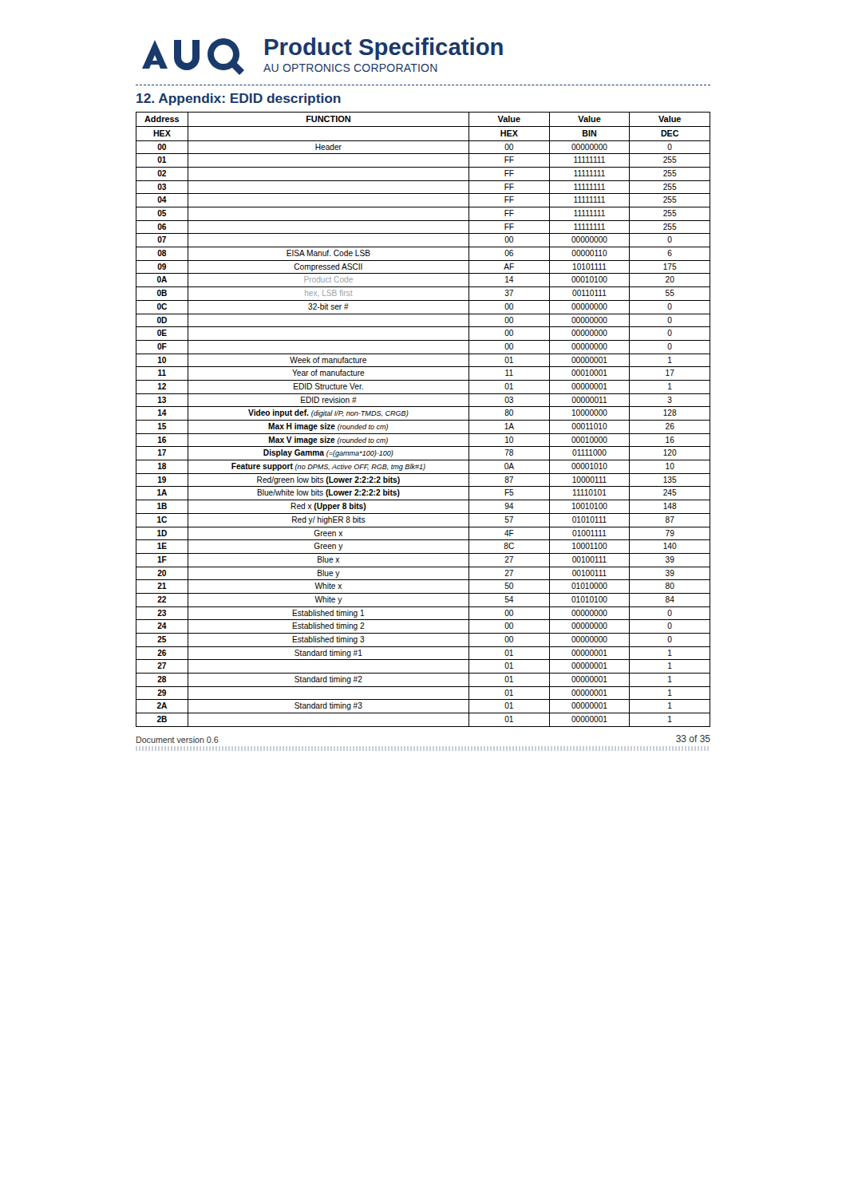Product Specification
AU OPTRONICS CORPORATION
12. Appendix: EDID description
| Address | FUNCTION | Value | Value | Value |
| --- | --- | --- | --- | --- |
| HEX | | HEX | BIN | DEC |
| 00 | Header | 00 | 00000000 | 0 |
| 01 | | FF | 11111111 | 255 |
| 02 | | FF | 11111111 | 255 |
| 03 | | FF | 11111111 | 255 |
| 04 | | FF | 11111111 | 255 |
| 05 | | FF | 11111111 | 255 |
| 06 | | FF | 11111111 | 255 |
| 07 | | 00 | 00000000 | 0 |
| 08 | EISA Manuf. Code LSB | 06 | 00000110 | 6 |
| 09 | Compressed ASCII | AF | 10101111 | 175 |
| 0A | Product Code | 14 | 00010100 | 20 |
| 0B | hex, LSB first | 37 | 00110111 | 55 |
| 0C | 32-bit ser # | 00 | 00000000 | 0 |
| 0D | | 00 | 00000000 | 0 |
| 0E | | 00 | 00000000 | 0 |
| 0F | | 00 | 00000000 | 0 |
| 10 | Week of manufacture | 01 | 00000001 | 1 |
| 11 | Year of manufacture | 11 | 00010001 | 17 |
| 12 | EDID Structure Ver. | 01 | 00000001 | 1 |
| 13 | EDID revision # | 03 | 00000011 | 3 |
| 14 | Video input def. (digital I/P, non-TMDS, CRGB) | 80 | 10000000 | 128 |
| 15 | Max H image size (rounded to cm) | 1A | 00011010 | 26 |
| 16 | Max V image size (rounded to cm) | 10 | 00010000 | 16 |
| 17 | Display Gamma (=(gamma*100)-100) | 78 | 01111000 | 120 |
| 18 | Feature support (no DPMS, Active OFF, RGB, tmg Blk#1) | 0A | 00001010 | 10 |
| 19 | Red/green low bits (Lower 2:2:2:2 bits) | 87 | 10000111 | 135 |
| 1A | Blue/white low bits (Lower 2:2:2:2 bits) | F5 | 11110101 | 245 |
| 1B | Red x (Upper 8 bits) | 94 | 10010100 | 148 |
| 1C | Red y/ highER 8 bits | 57 | 01010111 | 87 |
| 1D | Green x | 4F | 01001111 | 79 |
| 1E | Green y | 8C | 10001100 | 140 |
| 1F | Blue x | 27 | 00100111 | 39 |
| 20 | Blue y | 27 | 00100111 | 39 |
| 21 | White x | 50 | 01010000 | 80 |
| 22 | White y | 54 | 01010100 | 84 |
| 23 | Established timing 1 | 00 | 00000000 | 0 |
| 24 | Established timing 2 | 00 | 00000000 | 0 |
| 25 | Established timing 3 | 00 | 00000000 | 0 |
| 26 | Standard timing #1 | 01 | 00000001 | 1 |
| 27 | | 01 | 00000001 | 1 |
| 28 | Standard timing #2 | 01 | 00000001 | 1 |
| 29 | | 01 | 00000001 | 1 |
| 2A | Standard timing #3 | 01 | 00000001 | 1 |
| 2B | | 01 | 00000001 | 1 |
Document version 0.6
33 of 35